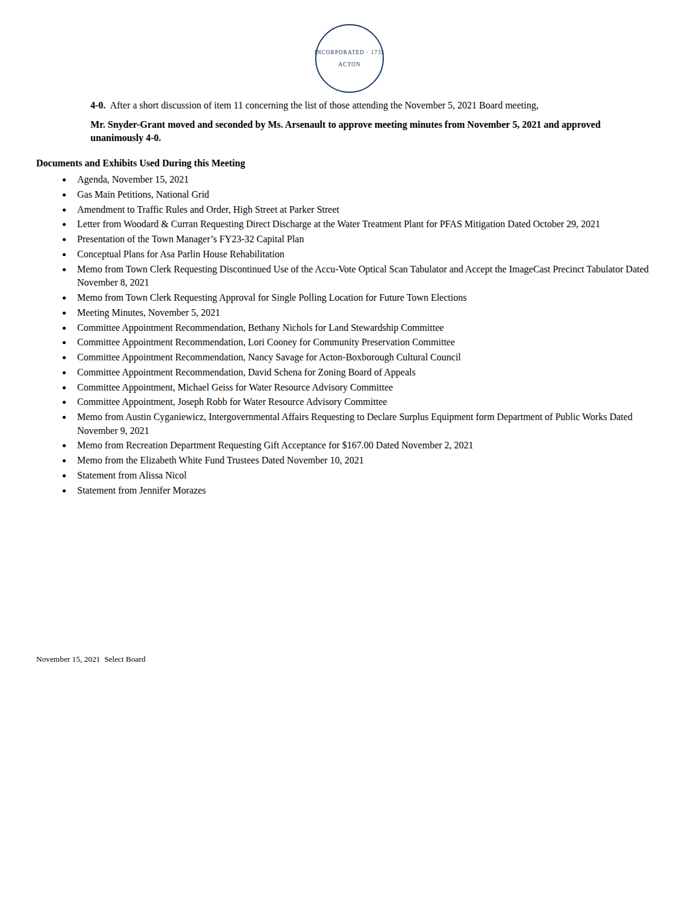INCORPORATED · 1735
ACTON
4-0. After a short discussion of item 11 concerning the list of those attending the November 5, 2021 Board meeting,
Mr. Snyder-Grant moved and seconded by Ms. Arsenault to approve meeting minutes from November 5, 2021 and approved unanimously 4-0.
Documents and Exhibits Used During this Meeting
Agenda, November 15, 2021
Gas Main Petitions, National Grid
Amendment to Traffic Rules and Order, High Street at Parker Street
Letter from Woodard & Curran Requesting Direct Discharge at the Water Treatment Plant for PFAS Mitigation Dated October 29, 2021
Presentation of the Town Manager’s FY23-32 Capital Plan
Conceptual Plans for Asa Parlin House Rehabilitation
Memo from Town Clerk Requesting Discontinued Use of the Accu-Vote Optical Scan Tabulator and Accept the ImageCast Precinct Tabulator Dated November 8, 2021
Memo from Town Clerk Requesting Approval for Single Polling Location for Future Town Elections
Meeting Minutes, November 5, 2021
Committee Appointment Recommendation, Bethany Nichols for Land Stewardship Committee
Committee Appointment Recommendation, Lori Cooney for Community Preservation Committee
Committee Appointment Recommendation, Nancy Savage for Acton-Boxborough Cultural Council
Committee Appointment Recommendation, David Schena for Zoning Board of Appeals
Committee Appointment, Michael Geiss for Water Resource Advisory Committee
Committee Appointment, Joseph Robb for Water Resource Advisory Committee
Memo from Austin Cyganiewicz, Intergovernmental Affairs Requesting to Declare Surplus Equipment form Department of Public Works Dated November 9, 2021
Memo from Recreation Department Requesting Gift Acceptance for $167.00 Dated November 2, 2021
Memo from the Elizabeth White Fund Trustees Dated November 10, 2021
Statement from Alissa Nicol
Statement from Jennifer Morazes
November 15, 2021 Select Board